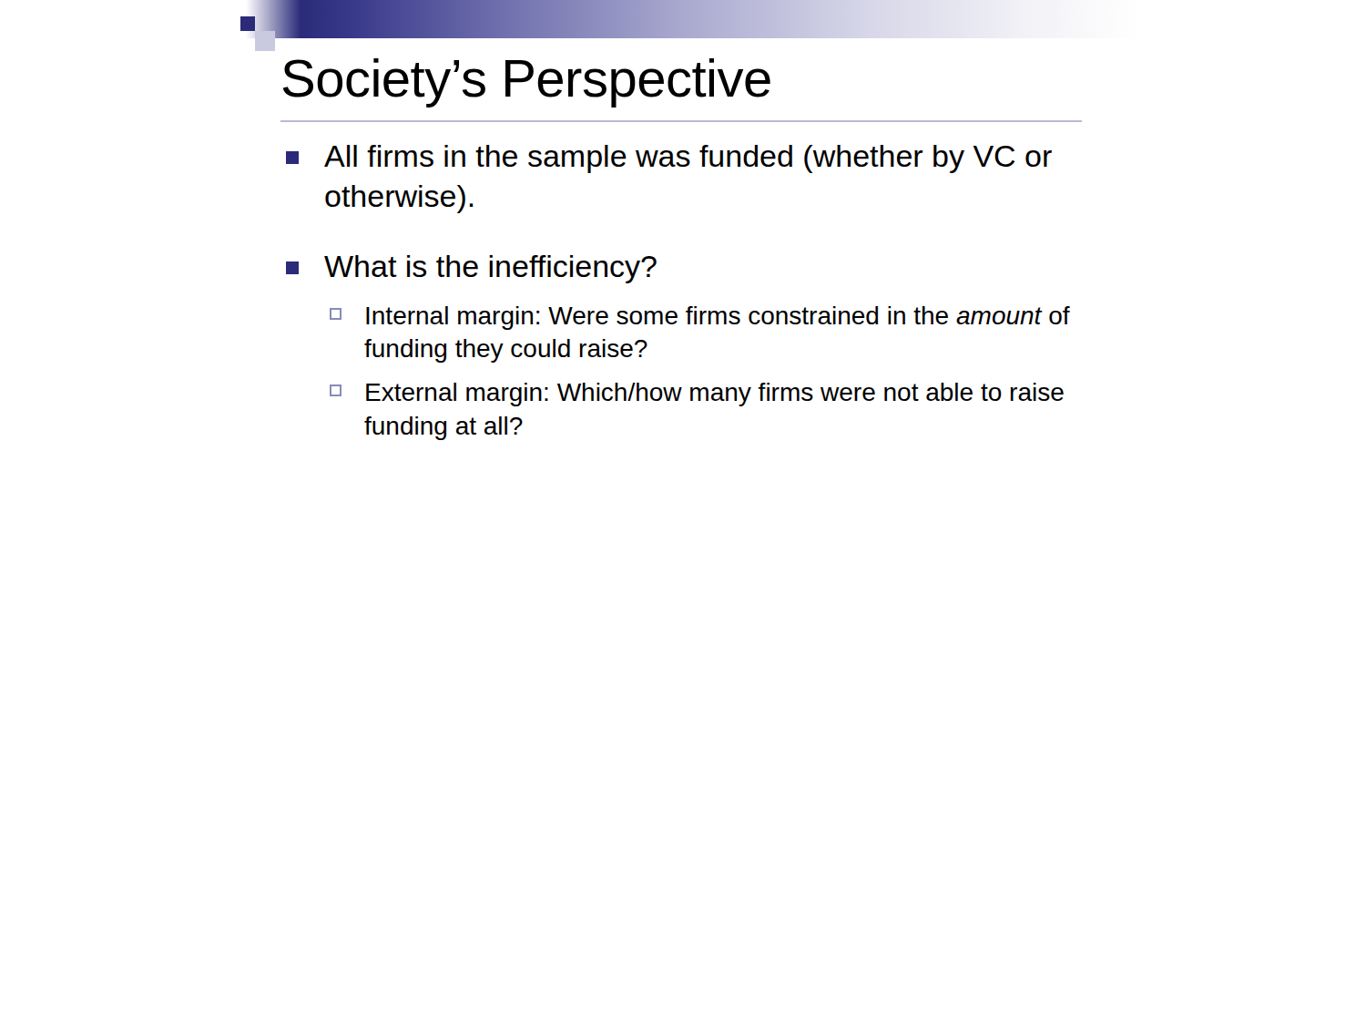Society’s Perspective
All firms in the sample was funded (whether by VC or otherwise).
What is the inefficiency?
Internal margin: Were some firms constrained in the amount of funding they could raise?
External margin: Which/how many firms were not able to raise funding at all?